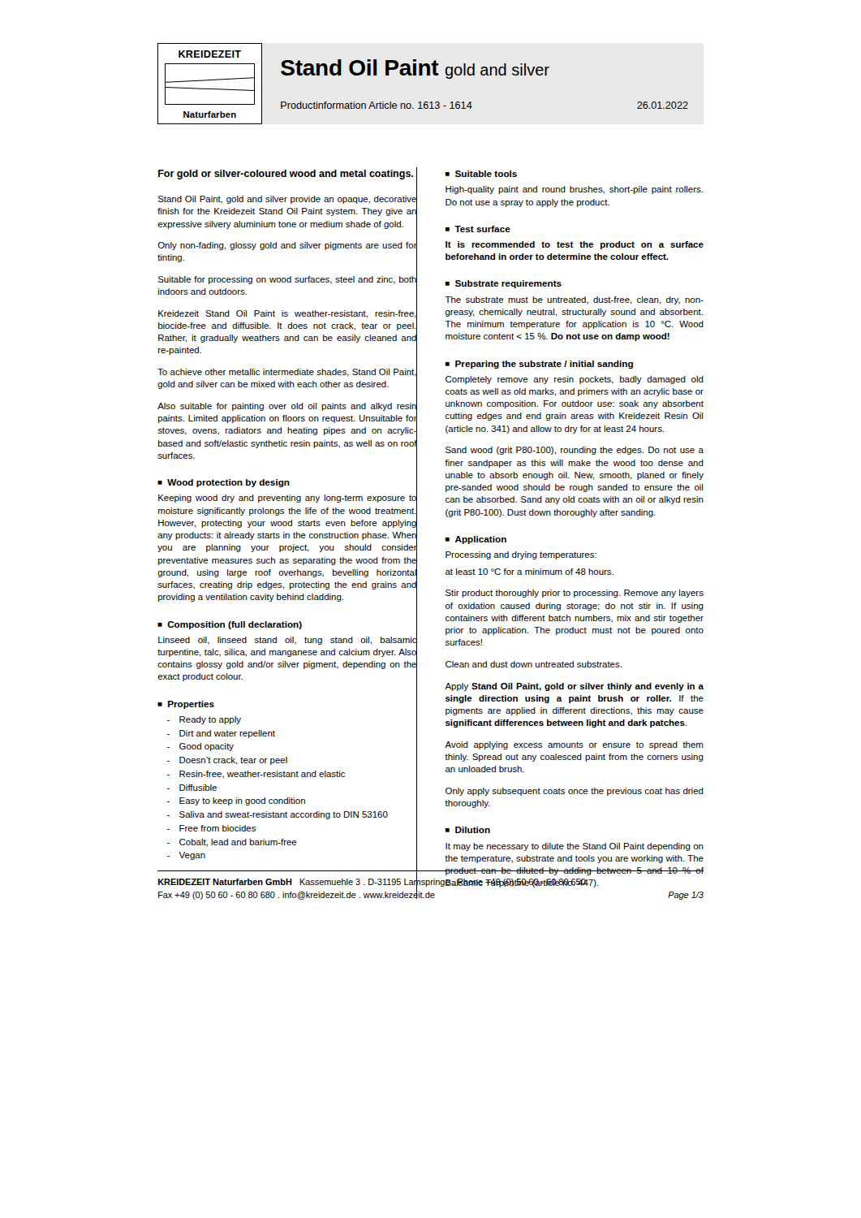KREIDEZEIT
Naturfarben
Stand Oil Paint gold and silver
Productinformation Article no. 1613 - 1614
26.01.2022
For gold or silver-coloured wood and metal coatings.
Stand Oil Paint, gold and silver provide an opaque, decorative finish for the Kreidezeit Stand Oil Paint system. They give an expressive silvery aluminium tone or medium shade of gold.
Only non-fading, glossy gold and silver pigments are used for tinting.
Suitable for processing on wood surfaces, steel and zinc, both indoors and outdoors.
Kreidezeit Stand Oil Paint is weather-resistant, resin-free, biocide-free and diffusible. It does not crack, tear or peel. Rather, it gradually weathers and can be easily cleaned and re-painted.
To achieve other metallic intermediate shades, Stand Oil Paint, gold and silver can be mixed with each other as desired.
Also suitable for painting over old oil paints and alkyd resin paints. Limited application on floors on request. Unsuitable for stoves, ovens, radiators and heating pipes and on acrylic-based and soft/elastic synthetic resin paints, as well as on roof surfaces.
Wood protection by design
Keeping wood dry and preventing any long-term exposure to moisture significantly prolongs the life of the wood treatment. However, protecting your wood starts even before applying any products: it already starts in the construction phase. When you are planning your project, you should consider preventative measures such as separating the wood from the ground, using large roof overhangs, bevelling horizontal surfaces, creating drip edges, protecting the end grains and providing a ventilation cavity behind cladding.
Composition (full declaration)
Linseed oil, linseed stand oil, tung stand oil, balsamic turpentine, talc, silica, and manganese and calcium dryer. Also contains glossy gold and/or silver pigment, depending on the exact product colour.
Properties
Ready to apply
Dirt and water repellent
Good opacity
Doesn’t crack, tear or peel
Resin-free, weather-resistant and elastic
Diffusible
Easy to keep in good condition
Saliva and sweat-resistant according to DIN 53160
Free from biocides
Cobalt, lead and barium-free
Vegan
Suitable tools
High-quality paint and round brushes, short-pile paint rollers. Do not use a spray to apply the product.
Test surface
It is recommended to test the product on a surface beforehand in order to determine the colour effect.
Substrate requirements
The substrate must be untreated, dust-free, clean, dry, non-greasy, chemically neutral, structurally sound and absorbent. The minimum temperature for application is 10 °C. Wood moisture content < 15 %. Do not use on damp wood!
Preparing the substrate / initial sanding
Completely remove any resin pockets, badly damaged old coats as well as old marks, and primers with an acrylic base or unknown composition. For outdoor use: soak any absorbent cutting edges and end grain areas with Kreidezeit Resin Oil (article no. 341) and allow to dry for at least 24 hours.
Sand wood (grit P80-100), rounding the edges. Do not use a finer sandpaper as this will make the wood too dense and unable to absorb enough oil. New, smooth, planed or finely pre-sanded wood should be rough sanded to ensure the oil can be absorbed. Sand any old coats with an oil or alkyd resin (grit P80-100). Dust down thoroughly after sanding.
Application
Processing and drying temperatures:
at least 10 °C for a minimum of 48 hours.
Stir product thoroughly prior to processing. Remove any layers of oxidation caused during storage; do not stir in. If using containers with different batch numbers, mix and stir together prior to application. The product must not be poured onto surfaces!
Clean and dust down untreated substrates.
Apply Stand Oil Paint, gold or silver thinly and evenly in a single direction using a paint brush or roller. If the pigments are applied in different directions, this may cause significant differences between light and dark patches.
Avoid applying excess amounts or ensure to spread them thinly. Spread out any coalesced paint from the corners using an unloaded brush.
Only apply subsequent coats once the previous coat has dried thoroughly.
Dilution
It may be necessary to dilute the Stand Oil Paint depending on the temperature, substrate and tools you are working with. The product can be diluted by adding between 5 and 10 % of Balsamic Turpentine (article no. 447).
KREIDEZEIT Naturfarben GmbH Kassemuehle 3 . D-31195 Lamspringe . Phone +49 (0) 50 60 - 60 80 650
Fax +49 (0) 50 60 - 60 80 680 . info@kreidezeit.de . www.kreidezeit.de Page 1/3